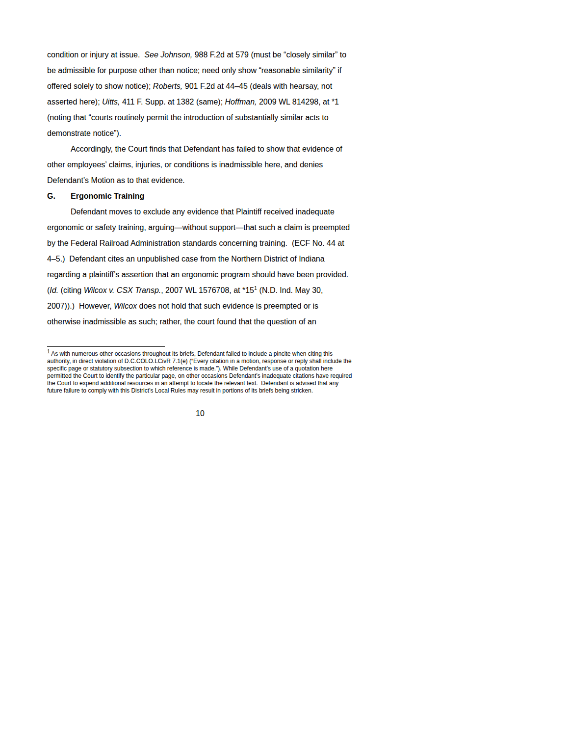condition or injury at issue. See Johnson, 988 F.2d at 579 (must be “closely similar” to be admissible for purpose other than notice; need only show “reasonable similarity” if offered solely to show notice); Roberts, 901 F.2d at 44–45 (deals with hearsay, not asserted here); Uitts, 411 F. Supp. at 1382 (same); Hoffman, 2009 WL 814298, at *1 (noting that “courts routinely permit the introduction of substantially similar acts to demonstrate notice”).
Accordingly, the Court finds that Defendant has failed to show that evidence of other employees’ claims, injuries, or conditions is inadmissible here, and denies Defendant’s Motion as to that evidence.
G. Ergonomic Training
Defendant moves to exclude any evidence that Plaintiff received inadequate ergonomic or safety training, arguing—without support—that such a claim is preempted by the Federal Railroad Administration standards concerning training. (ECF No. 44 at 4–5.) Defendant cites an unpublished case from the Northern District of Indiana regarding a plaintiff’s assertion that an ergonomic program should have been provided. (Id. (citing Wilcox v. CSX Transp., 2007 WL 1576708, at *151 (N.D. Ind. May 30, 2007)).) However, Wilcox does not hold that such evidence is preempted or is otherwise inadmissible as such; rather, the court found that the question of an
1 As with numerous other occasions throughout its briefs, Defendant failed to include a pincite when citing this authority, in direct violation of D.C.COLO.LCivR 7.1(e) (“Every citation in a motion, response or reply shall include the specific page or statutory subsection to which reference is made.”). While Defendant’s use of a quotation here permitted the Court to identify the particular page, on other occasions Defendant’s inadequate citations have required the Court to expend additional resources in an attempt to locate the relevant text. Defendant is advised that any future failure to comply with this District’s Local Rules may result in portions of its briefs being stricken.
10